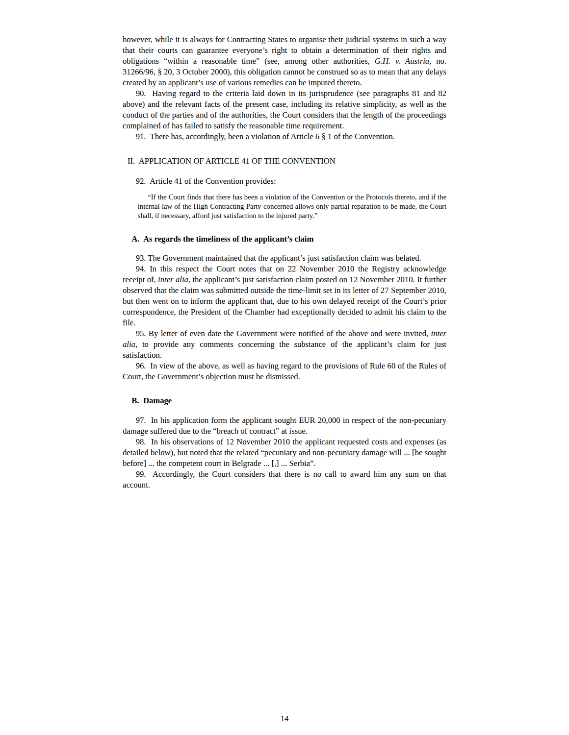however, while it is always for Contracting States to organise their judicial systems in such a way that their courts can guarantee everyone’s right to obtain a determination of their rights and obligations “within a reasonable time” (see, among other authorities, G.H. v. Austria, no. 31266/96, § 20, 3 October 2000), this obligation cannot be construed so as to mean that any delays created by an applicant’s use of various remedies can be imputed thereto.
90. Having regard to the criteria laid down in its jurisprudence (see paragraphs 81 and 82 above) and the relevant facts of the present case, including its relative simplicity, as well as the conduct of the parties and of the authorities, the Court considers that the length of the proceedings complained of has failed to satisfy the reasonable time requirement.
91. There has, accordingly, been a violation of Article 6 § 1 of the Convention.
II. APPLICATION OF ARTICLE 41 OF THE CONVENTION
92. Article 41 of the Convention provides:
“If the Court finds that there has been a violation of the Convention or the Protocols thereto, and if the internal law of the High Contracting Party concerned allows only partial reparation to be made, the Court shall, if necessary, afford just satisfaction to the injured party.”
A. As regards the timeliness of the applicant’s claim
93. The Government maintained that the applicant’s just satisfaction claim was belated.
94. In this respect the Court notes that on 22 November 2010 the Registry acknowledge receipt of, inter alia, the applicant’s just satisfaction claim posted on 12 November 2010. It further observed that the claim was submitted outside the time-limit set in its letter of 27 September 2010, but then went on to inform the applicant that, due to his own delayed receipt of the Court’s prior correspondence, the President of the Chamber had exceptionally decided to admit his claim to the file.
95. By letter of even date the Government were notified of the above and were invited, inter alia, to provide any comments concerning the substance of the applicant’s claim for just satisfaction.
96. In view of the above, as well as having regard to the provisions of Rule 60 of the Rules of Court, the Government’s objection must be dismissed.
B. Damage
97. In his application form the applicant sought EUR 20,000 in respect of the non-pecuniary damage suffered due to the “breach of contract” at issue.
98. In his observations of 12 November 2010 the applicant requested costs and expenses (as detailed below), but noted that the related “pecuniary and non-pecuniary damage will ... [be sought before] ... the competent court in Belgrade ... [,] ... Serbia”.
99. Accordingly, the Court considers that there is no call to award him any sum on that account.
14